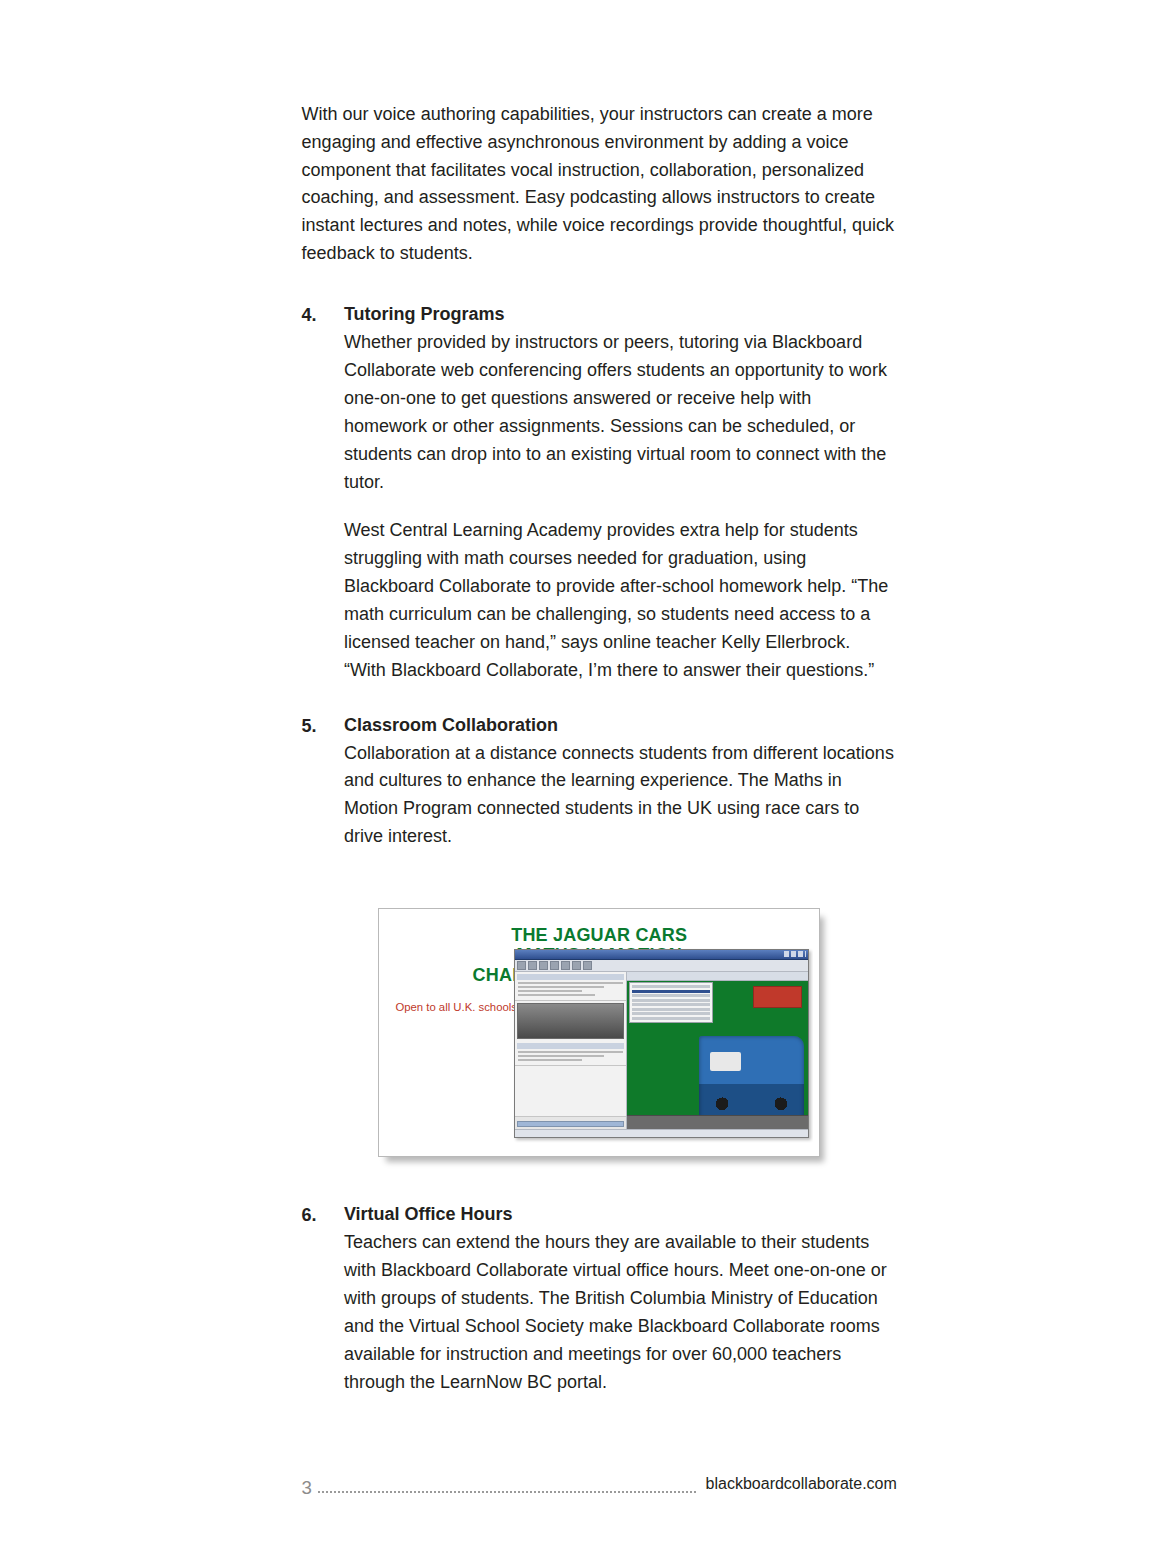With our voice authoring capabilities, your instructors can create a more engaging and effective asynchronous environment by adding a voice component that facilitates vocal instruction, collaboration, personalized coaching, and assessment. Easy podcasting allows instructors to create instant lectures and notes, while voice recordings provide thoughtful, quick feedback to students.
Tutoring Programs
Whether provided by instructors or peers, tutoring via Blackboard Collaborate web conferencing offers students an opportunity to work one-on-one to get questions answered or receive help with homework or other assignments. Sessions can be scheduled, or students can drop into to an existing virtual room to connect with the tutor.
West Central Learning Academy provides extra help for students struggling with math courses needed for graduation, using Blackboard Collaborate to provide after-school homework help. “The math curriculum can be challenging, so students need access to a licensed teacher on hand,” says online teacher Kelly Ellerbrock. “With Blackboard Collaborate, I’m there to answer their questions.”
Classroom Collaboration
Collaboration at a distance connects students from different locations and cultures to enhance the learning experience. The Maths in Motion Program connected students in the UK using race cars to drive interest.
THE JAGUAR CARS
MATHS IN MOTION
CHALLENGE FOR SCHOOLS
Open to all U.K. schools who want to
Virtual Office Hours
Teachers can extend the hours they are available to their students with Blackboard Collaborate virtual office hours. Meet one-on-one or with groups of students. The British Columbia Ministry of Education and the Virtual School Society make Blackboard Collaborate rooms available for instruction and meetings for over 60,000 teachers through the LearnNow BC portal.
3 blackboardcollaborate.com